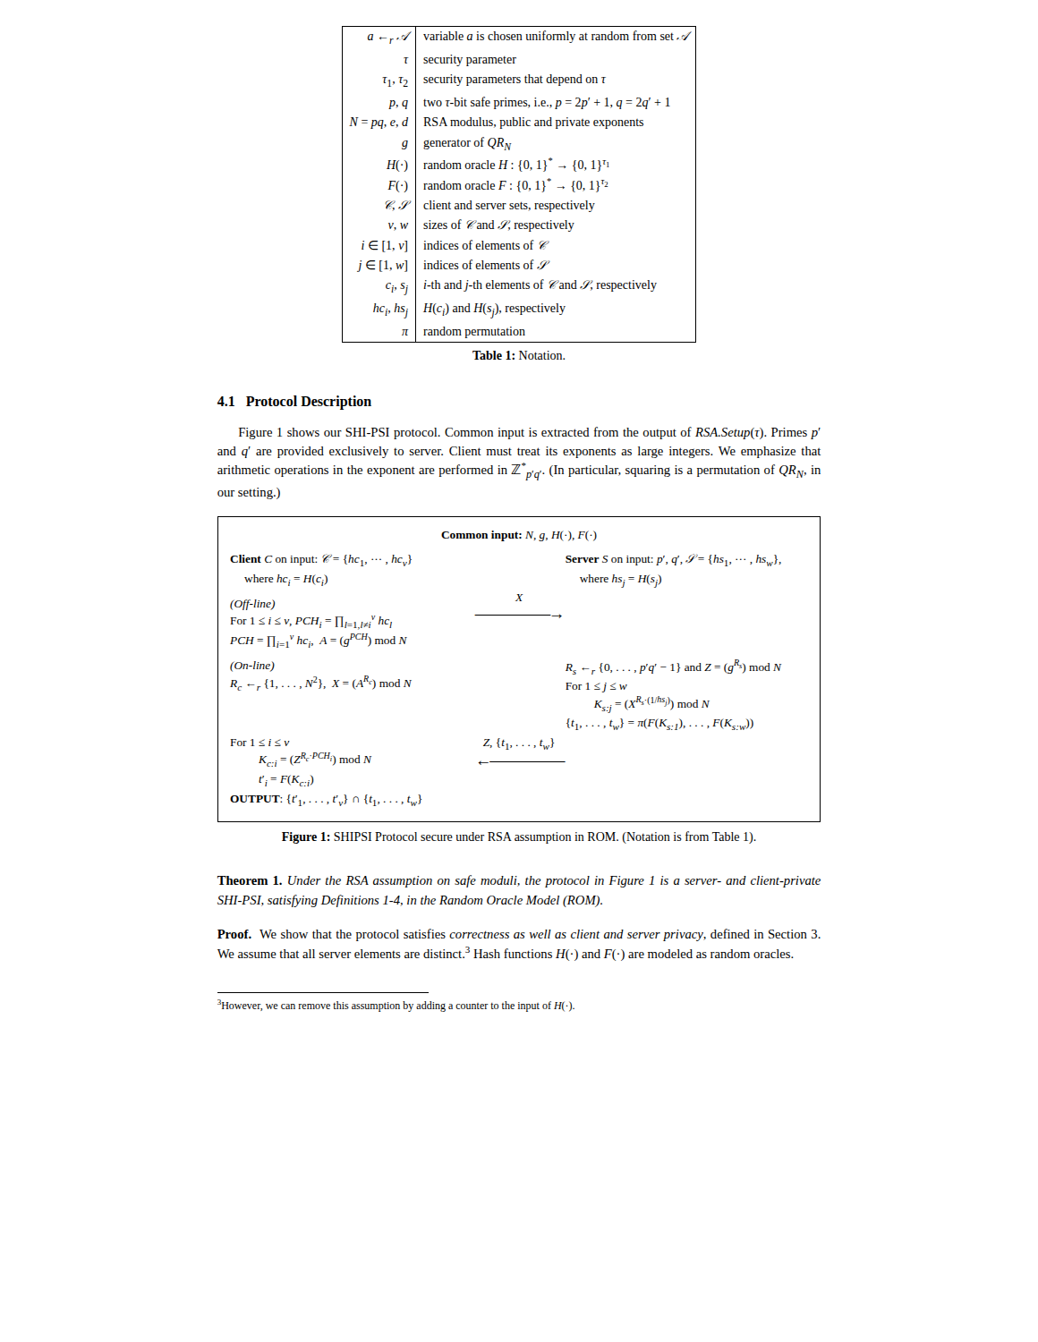| a ← r 𝒜 | variable a is chosen uniformly at random from set 𝒜 |
| τ | security parameter |
| τ 1 , τ 2 | security parameters that depend on τ |
| p , q | two τ -bit safe primes, i.e., p = 2 p ′ + 1, q = 2 q ′ + 1 |
| N = pq , e , d | RSA modulus, public and private exponents |
| g | generator of QR N |
| H (·) | random oracle H : {0, 1} * → {0, 1} τ 1 |
| F (·) | random oracle F : {0, 1} * → {0, 1} τ 2 |
| 𝒞 , 𝒮 | client and server sets, respectively |
| v , w | sizes of 𝒞 and 𝒮 , respectively |
| i ∈ [1, v ] | indices of elements of 𝒞 |
| j ∈ [1, w ] | indices of elements of 𝒮 |
| c i , s j | i -th and j -th elements of 𝒞 and 𝒮 , respectively |
| hc i , hs j | H ( c i ) and H ( s j ), respectively |
| π | random permutation |
Table 1: Notation.
4.1 Protocol Description
Figure 1 shows our SHI-PSI protocol. Common input is extracted from the output of RSA.Setup(τ). Primes p′ and q′ are provided exclusively to server. Client must treat its exponents as large integers. We emphasize that arithmetic operations in the exponent are performed in ℤ*p′q′. (In particular, squaring is a permutation of QRN, in our setting.)
Common input: N, g, H(·), F(·)
| Client C on input: 𝒞 = { hc 1 , ··· , hc v } where hc i = H ( c i ) | | Server S on input: p ′, q ′, 𝒮 = { hs 1 , ··· , hs w }, where hs j = H ( s j ) |
| ( Off-line ) For 1 ≤ i ≤ v , PCH i = ∏ l =1, l ≠ i v hc l PCH = ∏ i =1 v hc i , A = ( g PCH ) mod N ( On-line ) R c ← r {1, . . . , N 2 }, X = ( A R c ) mod N | X —————→ | R s ← r {0, . . . , p ′ q ′ − 1} and Z = ( g R s ) mod N For 1 ≤ j ≤ w K s:j = ( X R s ·(1/ hs j ) ) mod N { t 1 , . . . , t w } = π ( F ( K s:1 ), . . . , F ( K s:w )) |
| For 1 ≤ i ≤ v K c:i = ( Z R c · PCH i ) mod N t ′ i = F ( K c:i ) OUTPUT : { t ′ 1 , . . . , t ′ v } ∩ { t 1 , . . . , t w } | Z , { t 1 , . . . , t w } ←————— | |
Figure 1: SHIPSI Protocol secure under RSA assumption in ROM. (Notation is from Table 1).
Theorem 1. Under the RSA assumption on safe moduli, the protocol in Figure 1 is a server- and client-private SHI-PSI, satisfying Definitions 1-4, in the Random Oracle Model (ROM).
Proof. We show that the protocol satisfies correctness as well as client and server privacy, defined in Section 3. We assume that all server elements are distinct.3 Hash functions H(·) and F(·) are modeled as random oracles.
3However, we can remove this assumption by adding a counter to the input of H(·).